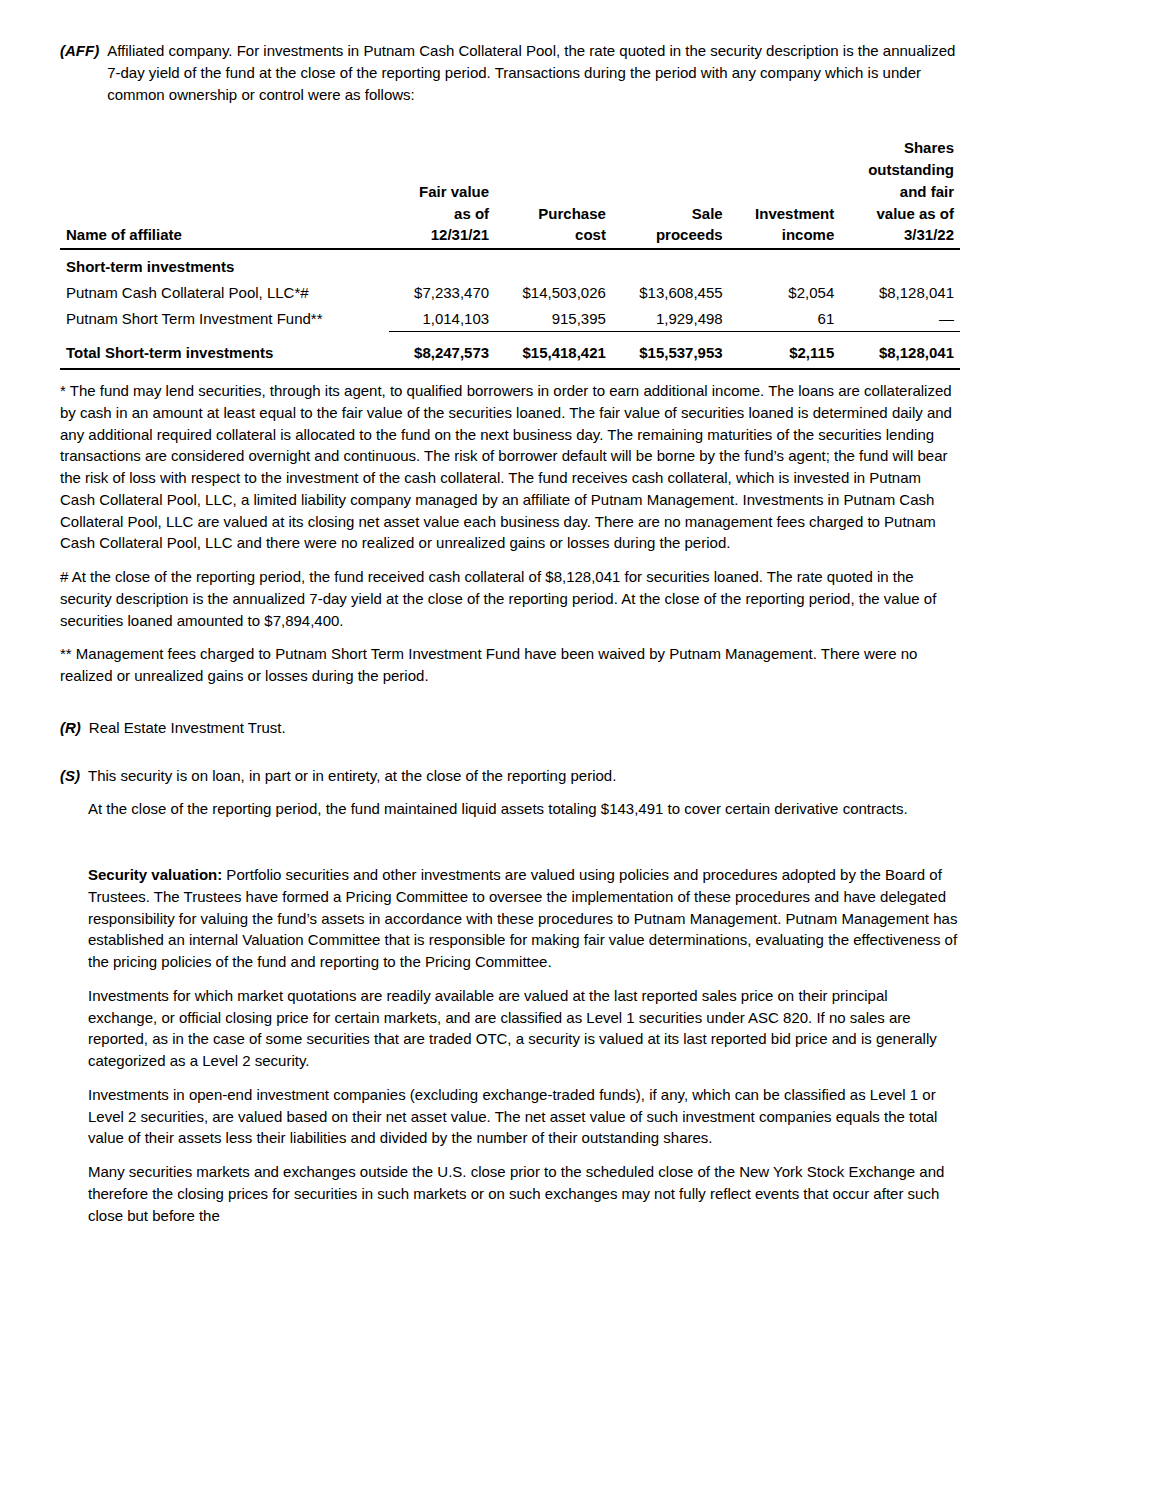(AFF)
Affiliated company. For investments in Putnam Cash Collateral Pool, the rate quoted in the security description is the annualized 7-day yield of the fund at the close of the reporting period. Transactions during the period with any company which is under common ownership or control were as follows:
| Name of affiliate | Fair value as of 12/31/21 | Purchase cost | Sale proceeds | Investment income | Shares outstanding and fair value as of 3/31/22 |
| --- | --- | --- | --- | --- | --- |
| Short-term investments |
| Putnam Cash Collateral Pool, LLC*# | $7,233,470 | $14,503,026 | $13,608,455 | $2,054 | $8,128,041 |
| Putnam Short Term Investment Fund** | 1,014,103 | 915,395 | 1,929,498 | 61 | — |
| Total Short-term investments | $8,247,573 | $15,418,421 | $15,537,953 | $2,115 | $8,128,041 |
* The fund may lend securities, through its agent, to qualified borrowers in order to earn additional income. The loans are collateralized by cash in an amount at least equal to the fair value of the securities loaned. The fair value of securities loaned is determined daily and any additional required collateral is allocated to the fund on the next business day. The remaining maturities of the securities lending transactions are considered overnight and continuous. The risk of borrower default will be borne by the fund’s agent; the fund will bear the risk of loss with respect to the investment of the cash collateral. The fund receives cash collateral, which is invested in Putnam Cash Collateral Pool, LLC, a limited liability company managed by an affiliate of Putnam Management. Investments in Putnam Cash Collateral Pool, LLC are valued at its closing net asset value each business day. There are no management fees charged to Putnam Cash Collateral Pool, LLC and there were no realized or unrealized gains or losses during the period.
# At the close of the reporting period, the fund received cash collateral of $8,128,041 for securities loaned. The rate quoted in the security description is the annualized 7-day yield at the close of the reporting period. At the close of the reporting period, the value of securities loaned amounted to $7,894,400.
** Management fees charged to Putnam Short Term Investment Fund have been waived by Putnam Management. There were no realized or unrealized gains or losses during the period.
(R)
Real Estate Investment Trust.
(S)
This security is on loan, in part or in entirety, at the close of the reporting period.
At the close of the reporting period, the fund maintained liquid assets totaling $143,491 to cover certain derivative contracts.
Security valuation: Portfolio securities and other investments are valued using policies and procedures adopted by the Board of Trustees. The Trustees have formed a Pricing Committee to oversee the implementation of these procedures and have delegated responsibility for valuing the fund’s assets in accordance with these procedures to Putnam Management. Putnam Management has established an internal Valuation Committee that is responsible for making fair value determinations, evaluating the effectiveness of the pricing policies of the fund and reporting to the Pricing Committee.
Investments for which market quotations are readily available are valued at the last reported sales price on their principal exchange, or official closing price for certain markets, and are classified as Level 1 securities under ASC 820. If no sales are reported, as in the case of some securities that are traded OTC, a security is valued at its last reported bid price and is generally categorized as a Level 2 security.
Investments in open-end investment companies (excluding exchange-traded funds), if any, which can be classified as Level 1 or Level 2 securities, are valued based on their net asset value. The net asset value of such investment companies equals the total value of their assets less their liabilities and divided by the number of their outstanding shares.
Many securities markets and exchanges outside the U.S. close prior to the scheduled close of the New York Stock Exchange and therefore the closing prices for securities in such markets or on such exchanges may not fully reflect events that occur after such close but before the